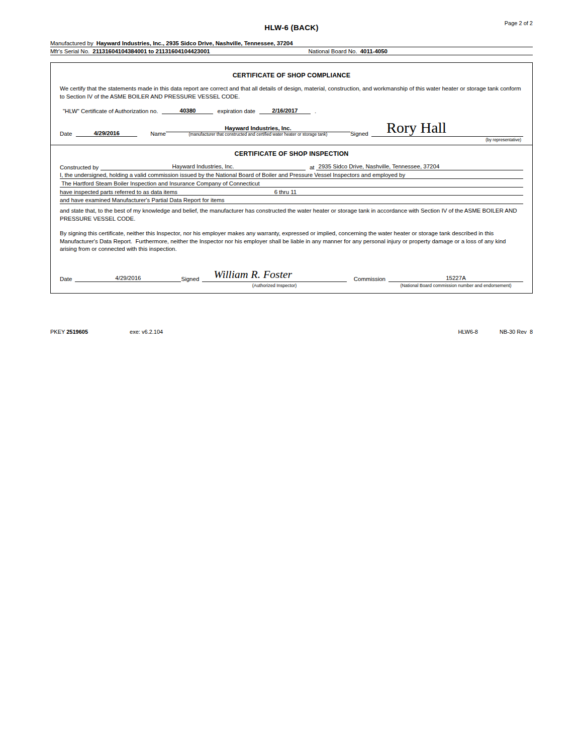HLW-6 (BACK)
Page 2 of 2
Manufactured by Hayward Industries, Inc., 2935 Sidco Drive, Nashville, Tennessee, 37204
Mfr's Serial No. 21131604104384001 to 21131604104423001
National Board No. 4011-4050
CERTIFICATE OF SHOP COMPLIANCE
We certify that the statements made in this data report are correct and that all details of design, material, construction, and workmanship of this water heater or storage tank conform to Section IV of the ASME BOILER AND PRESSURE VESSEL CODE.
"HLW" Certificate of Authorization no. 40380 expiration date 2/16/2017 .
Date 4/29/2016 Name
Hayward Industries, Inc.
(manufacturer that constructed and certified water heater or storage tank)
Signed
Rory Hall (by representative)
CERTIFICATE OF SHOP INSPECTION
Constructed by Hayward Industries, Inc. at 2935 Sidco Drive, Nashville, Tennessee, 37204
I, the undersigned, holding a valid commission issued by the National Board of Boiler and Pressure Vessel Inspectors and employed by
The Hartford Steam Boiler Inspection and Insurance Company of Connecticut
have inspected parts referred to as data items 6 thru 11
and have examined Manufacturer's Partial Data Report for items
and state that, to the best of my knowledge and belief, the manufacturer has constructed the water heater or storage tank in accordance with Section IV of the ASME BOILER AND PRESSURE VESSEL CODE.
By signing this certificate, neither this Inspector, nor his employer makes any warranty, expressed or implied, concerning the water heater or storage tank described in this Manufacturer's Data Report. Furthermore, neither the Inspector nor his employer shall be liable in any manner for any personal injury or property damage or a loss of any kind arising from or connected with this inspection.
Date 4/29/2016
Signed
William R. Foster (Authorized Inspector)
Commission
15227A (National Board commission number and endorsement)
PKEY 2519605 exe: v6.2.104
HLW6-8 NB-30 Rev 8